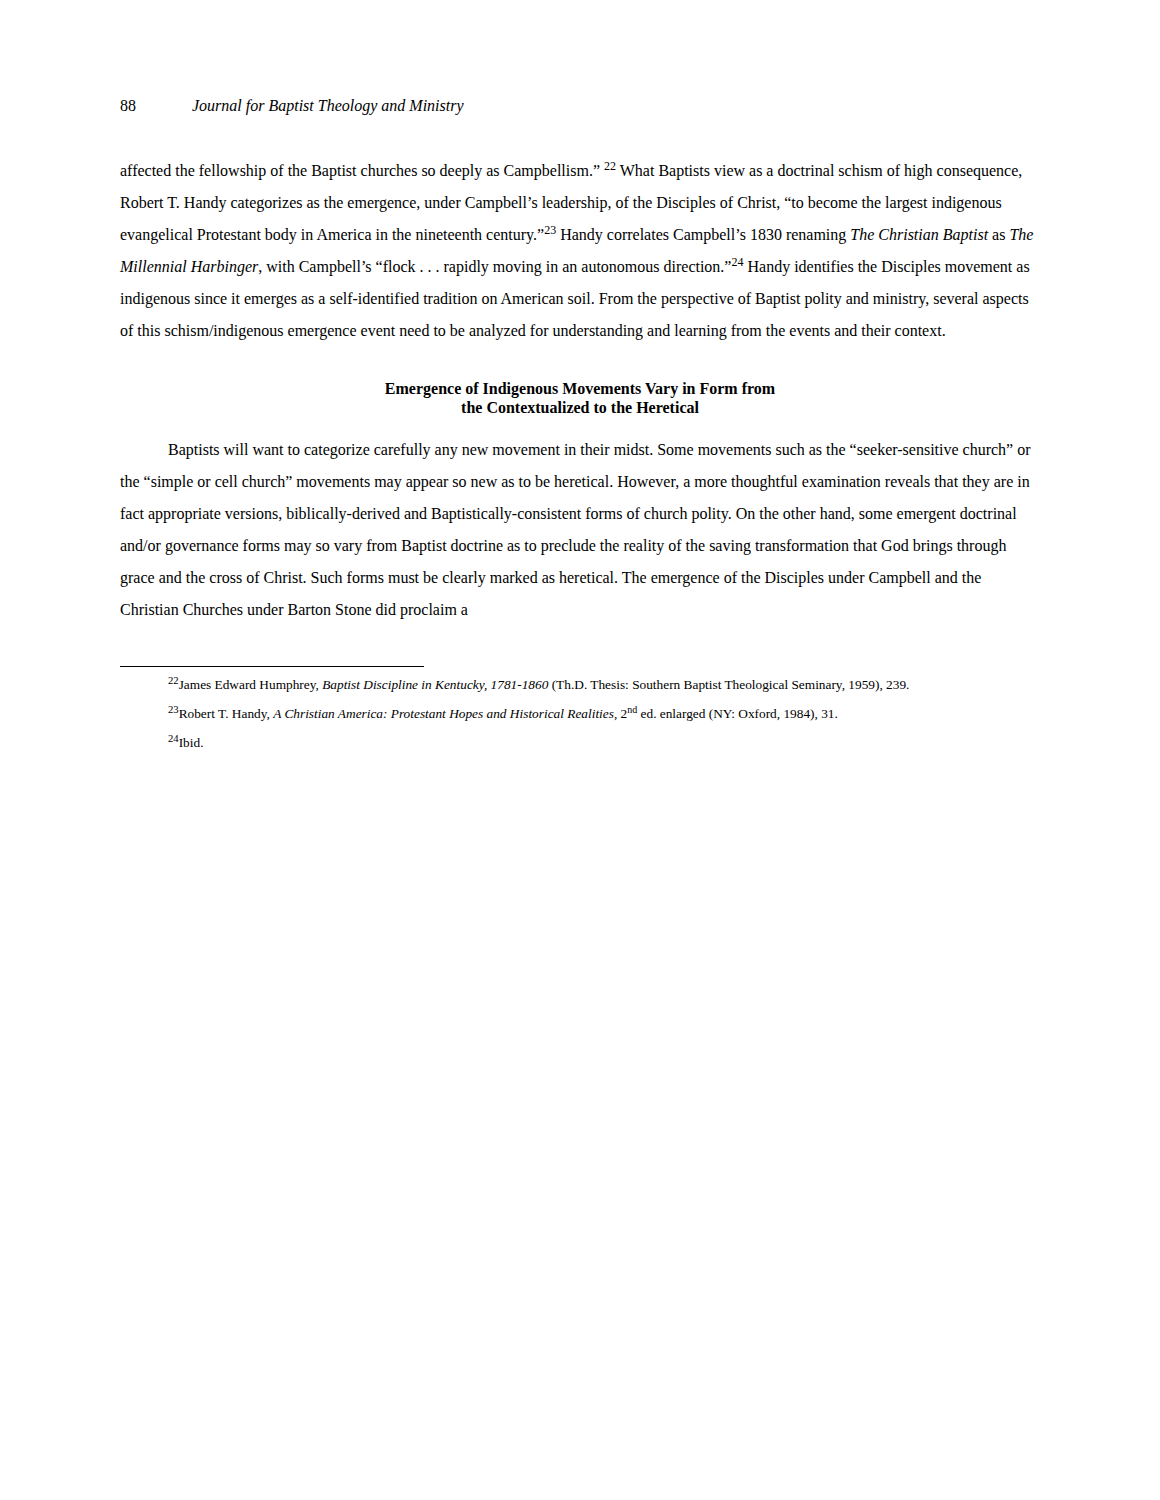88 Journal for Baptist Theology and Ministry
affected the fellowship of the Baptist churches so deeply as Campbellism.” 22 What Baptists view as a doctrinal schism of high consequence, Robert T. Handy categorizes as the emergence, under Campbell’s leadership, of the Disciples of Christ, “to become the largest indigenous evangelical Protestant body in America in the nineteenth century.”23 Handy correlates Campbell’s 1830 renaming The Christian Baptist as The Millennial Harbinger, with Campbell’s “flock . . . rapidly moving in an autonomous direction.”24 Handy identifies the Disciples movement as indigenous since it emerges as a self-identified tradition on American soil. From the perspective of Baptist polity and ministry, several aspects of this schism/indigenous emergence event need to be analyzed for understanding and learning from the events and their context.
Emergence of Indigenous Movements Vary in Form from
the Contextualized to the Heretical
Baptists will want to categorize carefully any new movement in their midst. Some movements such as the “seeker-sensitive church” or the “simple or cell church” movements may appear so new as to be heretical. However, a more thoughtful examination reveals that they are in fact appropriate versions, biblically-derived and Baptistically-consistent forms of church polity. On the other hand, some emergent doctrinal and/or governance forms may so vary from Baptist doctrine as to preclude the reality of the saving transformation that God brings through grace and the cross of Christ. Such forms must be clearly marked as heretical. The emergence of the Disciples under Campbell and the Christian Churches under Barton Stone did proclaim a
22 James Edward Humphrey, Baptist Discipline in Kentucky, 1781-1860 (Th.D. Thesis: Southern Baptist Theological Seminary, 1959), 239.
23 Robert T. Handy, A Christian America: Protestant Hopes and Historical Realities, 2nd ed. enlarged (NY: Oxford, 1984), 31.
24 Ibid.